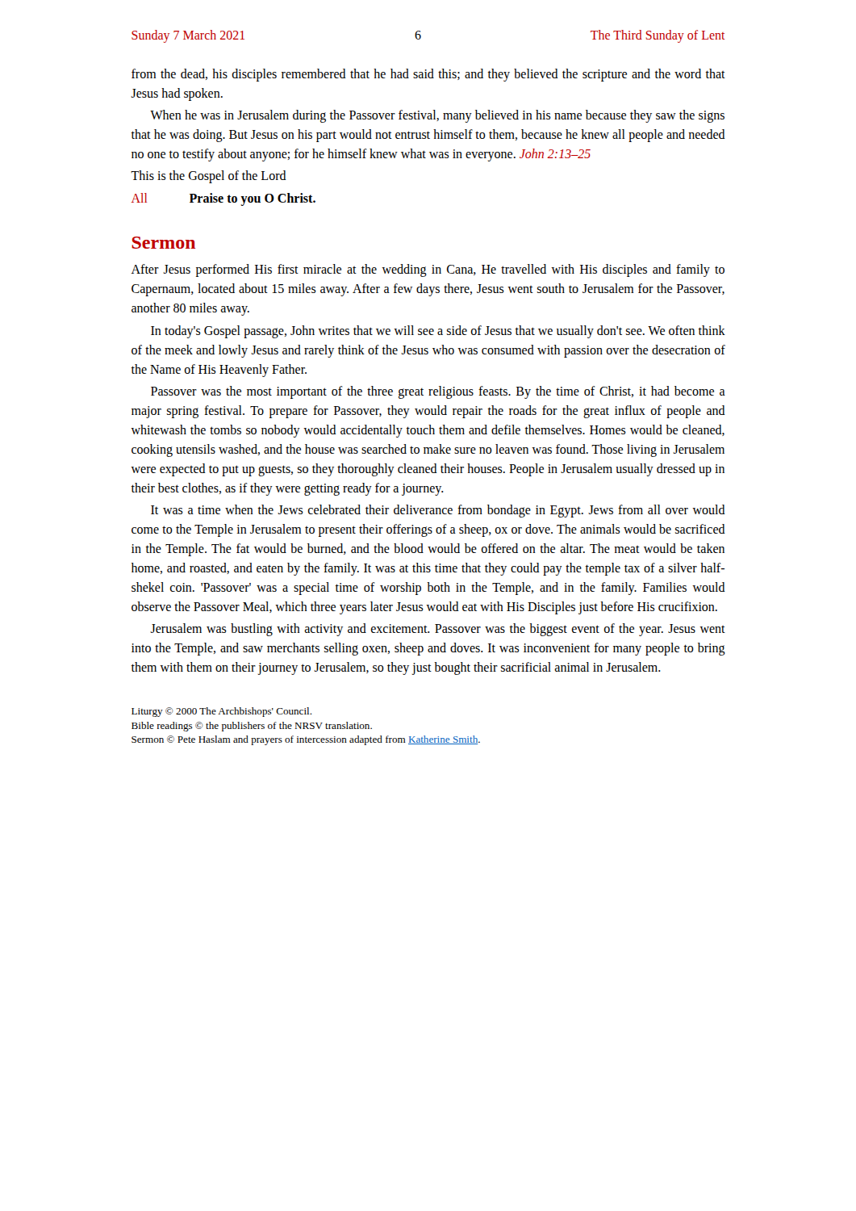Sunday 7 March 2021
6
The Third Sunday of Lent
from the dead, his disciples remembered that he had said this; and they believed the scripture and the word that Jesus had spoken.
When he was in Jerusalem during the Passover festival, many believed in his name because they saw the signs that he was doing. But Jesus on his part would not entrust himself to them, because he knew all people and needed no one to testify about anyone; for he himself knew what was in everyone. John 2:13–25
This is the Gospel of the Lord
All
Praise to you O Christ.
Sermon
After Jesus performed His first miracle at the wedding in Cana, He travelled with His disciples and family to Capernaum, located about 15 miles away. After a few days there, Jesus went south to Jerusalem for the Passover, another 80 miles away.
In today's Gospel passage, John writes that we will see a side of Jesus that we usually don't see. We often think of the meek and lowly Jesus and rarely think of the Jesus who was consumed with passion over the desecration of the Name of His Heavenly Father.
Passover was the most important of the three great religious feasts. By the time of Christ, it had become a major spring festival. To prepare for Passover, they would repair the roads for the great influx of people and whitewash the tombs so nobody would accidentally touch them and defile themselves. Homes would be cleaned, cooking utensils washed, and the house was searched to make sure no leaven was found. Those living in Jerusalem were expected to put up guests, so they thoroughly cleaned their houses. People in Jerusalem usually dressed up in their best clothes, as if they were getting ready for a journey.
It was a time when the Jews celebrated their deliverance from bondage in Egypt. Jews from all over would come to the Temple in Jerusalem to present their offerings of a sheep, ox or dove. The animals would be sacrificed in the Temple. The fat would be burned, and the blood would be offered on the altar. The meat would be taken home, and roasted, and eaten by the family. It was at this time that they could pay the temple tax of a silver half-shekel coin. 'Passover' was a special time of worship both in the Temple, and in the family. Families would observe the Passover Meal, which three years later Jesus would eat with His Disciples just before His crucifixion.
Jerusalem was bustling with activity and excitement. Passover was the biggest event of the year. Jesus went into the Temple, and saw merchants selling oxen, sheep and doves. It was inconvenient for many people to bring them with them on their journey to Jerusalem, so they just bought their sacrificial animal in Jerusalem.
Liturgy © 2000 The Archbishops' Council.
Bible readings © the publishers of the NRSV translation.
Sermon © Pete Haslam and prayers of intercession adapted from Katherine Smith.